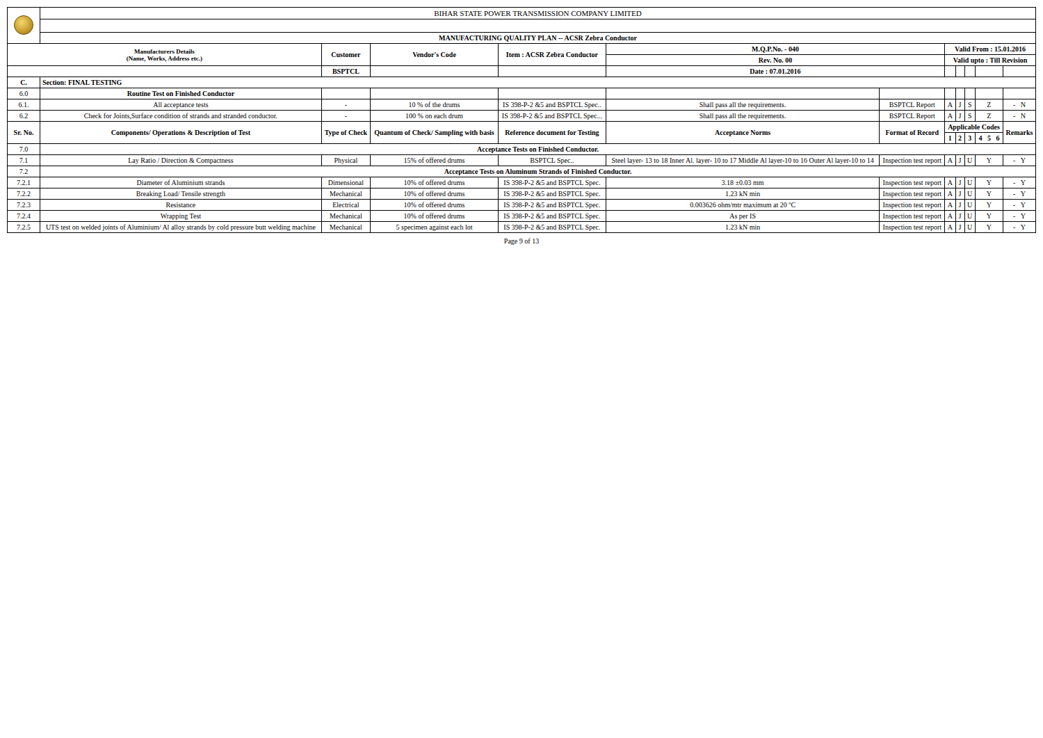| | BIHAR STATE POWER TRANSMISSION COMPANY LIMITED |
| MANUFACTURING QUALITY PLAN -- ACSR Zebra Conductor |
| Manufacturers Details (Name, Works, Address etc.) | Customer | Vendor's Code | Item : ACSR Zebra Conductor | M.Q.P.No. - 040 | Valid From : 15.01.2016 |
| Rev. No. 00 | Valid upto : Till Revision |
| | BSPTCL | | | Date : 07.01.2016 | | | | | |
| C. | Section: FINAL TESTING |
| 6.0 | Routine Test on Finished Conductor | | | | | | | | | | |
| 6.1. | All acceptance tests | - | 10 % of the drums | IS 398-P-2 &5 and BSPTCL Spec.. | Shall pass all the requirements. | BSPTCL Report | A | J | S | Z | - N |
| 6.2 | Check for Joints,Surface condition of strands and stranded conductor. | - | 100 % on each drum | IS 398-P-2 &5 and BSPTCL Spec... | Shall pass all the requirements. | BSPTCL Report | A | J | S | Z | - N |
| Sr. No. | Components/ Operations & Description of Test | Type of Check | Quantum of Check/ Sampling with basis | Reference document for Testing | Acceptance Norms | Format of Record | Applicable Codes | Remarks |
| 1 | 2 | 3 | 4 5 6 |
| 7.0 | Acceptance Tests on Finished Conductor. |
| 7.1 | Lay Ratio / Direction & Compactness | Physical | 15% of offered drums | BSPTCL Spec.. | Steel layer- 13 to 18 Inner Al. layer- 10 to 17 Middle Al layer-10 to 16 Outer Al layer-10 to 14 | Inspection test report | A | J | U | Y | - Y |
| 7.2 | Acceptance Tests on Aluminum Strands of Finished Conductor. |
| 7.2.1 | Diameter of Aluminium strands | Dimensional | 10% of offered drums | IS 398-P-2 &5 and BSPTCL Spec. | 3.18 ±0.03 mm | Inspection test report | A | J | U | Y | - Y |
| 7.2.2 | Breaking Load/ Tensile strength | Mechanical | 10% of offered drums | IS 398-P-2 &5 and BSPTCL Spec. | 1.23 kN min | Inspection test report | A | J | U | Y | - Y |
| 7.2.3 | Resistance | Electrical | 10% of offered drums | IS 398-P-2 &5 and BSPTCL Spec. | 0.003626 ohm/mtr maximum at 20 ºC | Inspection test report | A | J | U | Y | - Y |
| 7.2.4 | Wrapping Test | Mechanical | 10% of offered drums | IS 398-P-2 &5 and BSPTCL Spec. | As per IS | Inspection test report | A | J | U | Y | - Y |
| 7.2.5 | UTS test on welded joints of Aluminium/ Al alloy strands by cold pressure butt welding machine | Mechanical | 5 specimen against each lot | IS 398-P-2 &5 and BSPTCL Spec. | 1.23 kN min | Inspection test report | A | J | U | Y | - Y |
Page 9 of 13